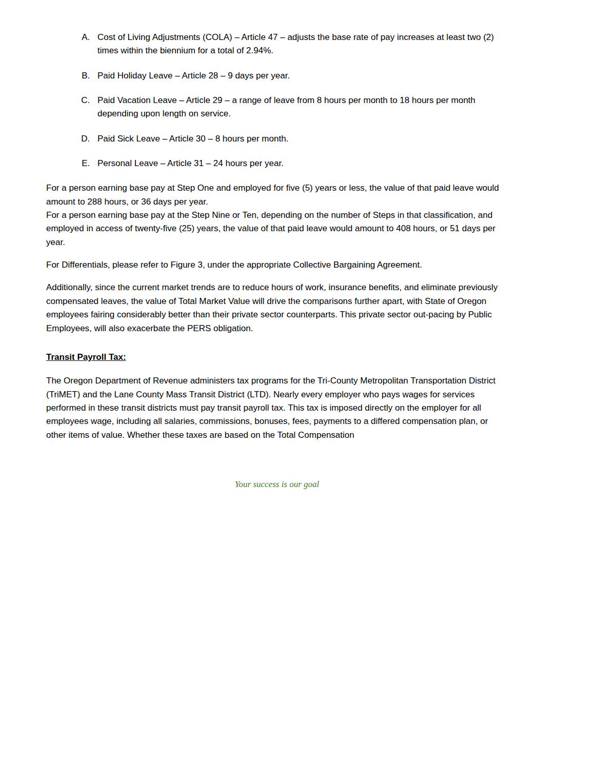Cost of Living Adjustments (COLA) – Article 47 – adjusts the base rate of pay increases at least two (2) times within the biennium for a total of 2.94%.
Paid Holiday Leave – Article 28 – 9 days per year.
Paid Vacation Leave – Article 29 – a range of leave from 8 hours per month to 18 hours per month depending upon length on service.
Paid Sick Leave – Article 30 – 8 hours per month.
Personal Leave – Article 31 – 24 hours per year.
For a person earning base pay at Step One and employed for five (5) years or less, the value of that paid leave would amount to 288 hours, or 36 days per year.
For a person earning base pay at the Step Nine or Ten, depending on the number of Steps in that classification, and employed in access of twenty-five (25) years, the value of that paid leave would amount to 408 hours, or 51 days per year.
For Differentials, please refer to Figure 3, under the appropriate Collective Bargaining Agreement.
Additionally, since the current market trends are to reduce hours of work, insurance benefits, and eliminate previously compensated leaves, the value of Total Market Value will drive the comparisons further apart, with State of Oregon employees fairing considerably better than their private sector counterparts. This private sector out-pacing by Public Employees, will also exacerbate the PERS obligation.
Transit Payroll Tax:
The Oregon Department of Revenue administers tax programs for the Tri-County Metropolitan Transportation District (TriMET) and the Lane County Mass Transit District (LTD). Nearly every employer who pays wages for services performed in these transit districts must pay transit payroll tax. This tax is imposed directly on the employer for all employees wage, including all salaries, commissions, bonuses, fees, payments to a differed compensation plan, or other items of value. Whether these taxes are based on the Total Compensation
Your success is our goal